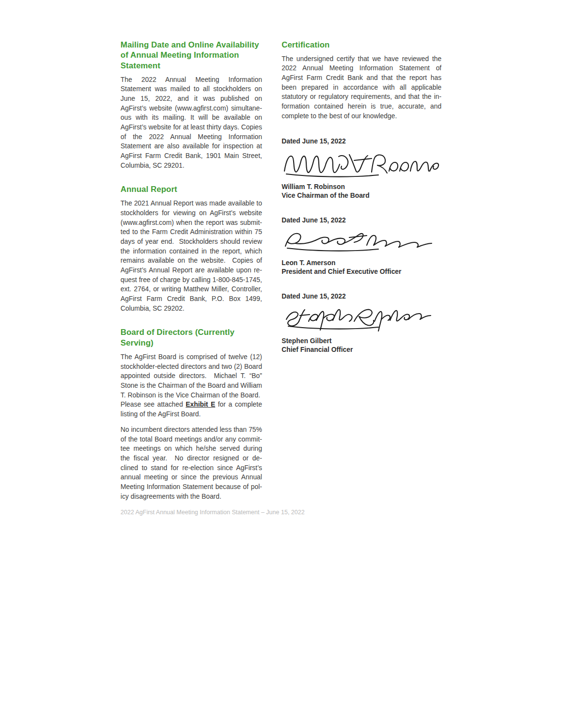Mailing Date and Online Availability of Annual Meeting Information Statement
The 2022 Annual Meeting Information Statement was mailed to all stockholders on June 15, 2022, and it was published on AgFirst’s website (www.agfirst.com) simultaneous with its mailing. It will be available on AgFirst’s website for at least thirty days. Copies of the 2022 Annual Meeting Information Statement are also available for inspection at AgFirst Farm Credit Bank, 1901 Main Street, Columbia, SC 29201.
Annual Report
The 2021 Annual Report was made available to stockholders for viewing on AgFirst’s website (www.agfirst.com) when the report was submitted to the Farm Credit Administration within 75 days of year end. Stockholders should review the information contained in the report, which remains available on the website. Copies of AgFirst’s Annual Report are available upon request free of charge by calling 1-800-845-1745, ext. 2764, or writing Matthew Miller, Controller, AgFirst Farm Credit Bank, P.O. Box 1499, Columbia, SC 29202.
Board of Directors (Currently Serving)
The AgFirst Board is comprised of twelve (12) stockholder-elected directors and two (2) Board appointed outside directors. Michael T. “Bo” Stone is the Chairman of the Board and William T. Robinson is the Vice Chairman of the Board. Please see attached Exhibit E for a complete listing of the AgFirst Board.
No incumbent directors attended less than 75% of the total Board meetings and/or any committee meetings on which he/she served during the fiscal year. No director resigned or declined to stand for re-election since AgFirst’s annual meeting or since the previous Annual Meeting Information Statement because of policy disagreements with the Board.
Certification
The undersigned certify that we have reviewed the 2022 Annual Meeting Information Statement of AgFirst Farm Credit Bank and that the report has been prepared in accordance with all applicable statutory or regulatory requirements, and that the information contained herein is true, accurate, and complete to the best of our knowledge.
Dated June 15, 2022
William T. Robinson
Vice Chairman of the Board
Dated June 15, 2022
Leon T. Amerson
President and Chief Executive Officer
Dated June 15, 2022
Stephen Gilbert
Chief Financial Officer
2022 AgFirst Annual Meeting Information Statement – June 15, 2022